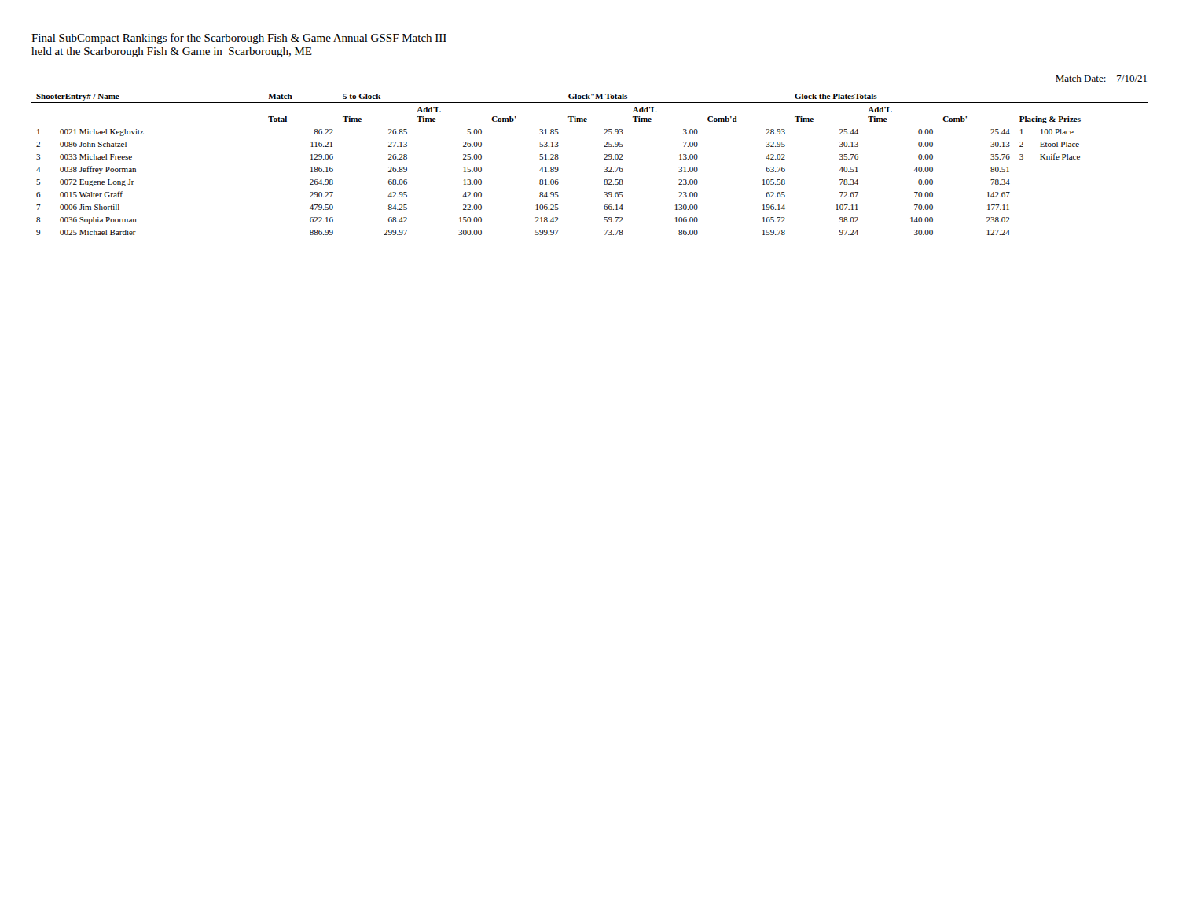Final SubCompact Rankings for the Scarborough Fish & Game Annual GSSF Match III
held at the Scarborough Fish & Game in Scarborough, ME
Match Date: 7/10/21
| ShooterEntry# / Name | Match | 5 to Glock | Glock"M Totals | Glock the PlatesTotals | |
| --- | --- | --- | --- | --- | --- |
| | | Total | Time | Add'L Time | Comb' | Time | Add'L Time | Comb'd | Time | Add'L Time | Comb' | Placing & Prizes |
| 1 | 0021 Michael Keglovitz | 86.22 | 26.85 | 5.00 | 31.85 | 25.93 | 3.00 | 28.93 | 25.44 | 0.00 | 25.44 | 1 | 100 Place |
| 2 | 0086 John Schatzel | 116.21 | 27.13 | 26.00 | 53.13 | 25.95 | 7.00 | 32.95 | 30.13 | 0.00 | 30.13 | 2 | Etool Place |
| 3 | 0033 Michael Freese | 129.06 | 26.28 | 25.00 | 51.28 | 29.02 | 13.00 | 42.02 | 35.76 | 0.00 | 35.76 | 3 | Knife Place |
| 4 | 0038 Jeffrey Poorman | 186.16 | 26.89 | 15.00 | 41.89 | 32.76 | 31.00 | 63.76 | 40.51 | 40.00 | 80.51 | | |
| 5 | 0072 Eugene Long Jr | 264.98 | 68.06 | 13.00 | 81.06 | 82.58 | 23.00 | 105.58 | 78.34 | 0.00 | 78.34 | | |
| 6 | 0015 Walter Graff | 290.27 | 42.95 | 42.00 | 84.95 | 39.65 | 23.00 | 62.65 | 72.67 | 70.00 | 142.67 | | |
| 7 | 0006 Jim Shortill | 479.50 | 84.25 | 22.00 | 106.25 | 66.14 | 130.00 | 196.14 | 107.11 | 70.00 | 177.11 | | |
| 8 | 0036 Sophia Poorman | 622.16 | 68.42 | 150.00 | 218.42 | 59.72 | 106.00 | 165.72 | 98.02 | 140.00 | 238.02 | | |
| 9 | 0025 Michael Bardier | 886.99 | 299.97 | 300.00 | 599.97 | 73.78 | 86.00 | 159.78 | 97.24 | 30.00 | 127.24 | | |